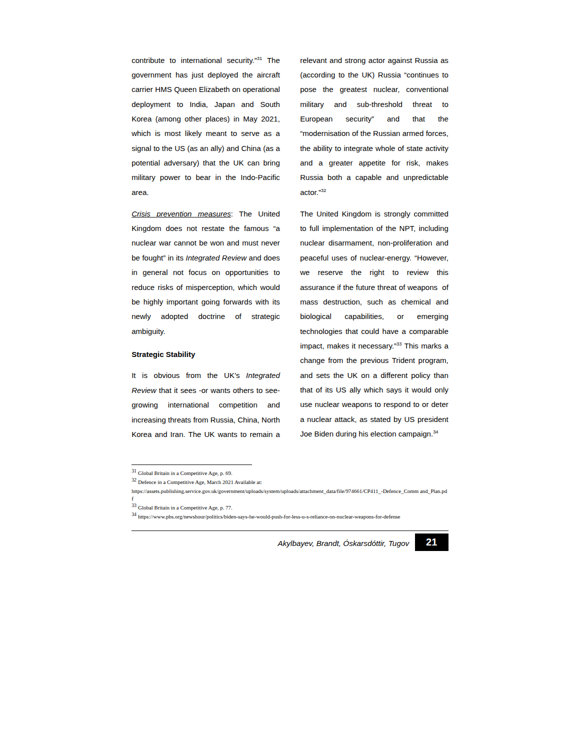contribute to international security.”31 The government has just deployed the aircraft carrier HMS Queen Elizabeth on operational deployment to India, Japan and South Korea (among other places) in May 2021, which is most likely meant to serve as a signal to the US (as an ally) and China (as a potential adversary) that the UK can bring military power to bear in the Indo-Pacific area.
Crisis prevention measures: The United Kingdom does not restate the famous “a nuclear war cannot be won and must never be fought” in its Integrated Review and does in general not focus on opportunities to reduce risks of misperception, which would be highly important going forwards with its newly adopted doctrine of strategic ambiguity.
Strategic Stability
It is obvious from the UK’s Integrated Review that it sees -or wants others to see- growing international competition and increasing threats from Russia, China, North Korea and Iran. The UK wants to remain a relevant and strong actor against Russia as (according to the UK) Russia “continues to pose the greatest nuclear, conventional military and sub-threshold threat to European security” and that the “modernisation of the Russian armed forces, the ability to integrate whole of state activity and a greater appetite for risk, makes Russia both a capable and unpredictable actor.”32
The United Kingdom is strongly committed to full implementation of the NPT, including nuclear disarmament, non-proliferation and peaceful uses of nuclear-energy. “However, we reserve the right to review this assurance if the future threat of weapons of mass destruction, such as chemical and biological capabilities, or emerging technologies that could have a comparable impact, makes it necessary.”33 This marks a change from the previous Trident program, and sets the UK on a different policy than that of its US ally which says it would only use nuclear weapons to respond to or deter a nuclear attack, as stated by US president Joe Biden during his election campaign.34
31 Global Britain in a Competitive Age, p. 69.
32 Defence in a Competitive Age, March 2021 Available at:
https://assets.publishing.service.gov.uk/government/uploads/system/uploads/attachment_data/file/974661/CP411_-Defence_Comm and_Plan.pdf
33 Global Britain in a Competitive Age, p. 77.
34 https://www.pbs.org/newshour/politics/biden-says-he-would-push-for-less-u-s-reliance-on-nuclear-weapons-for-defense
Akylbayev, Brandt, Óskarsdóttir, Tugov
21